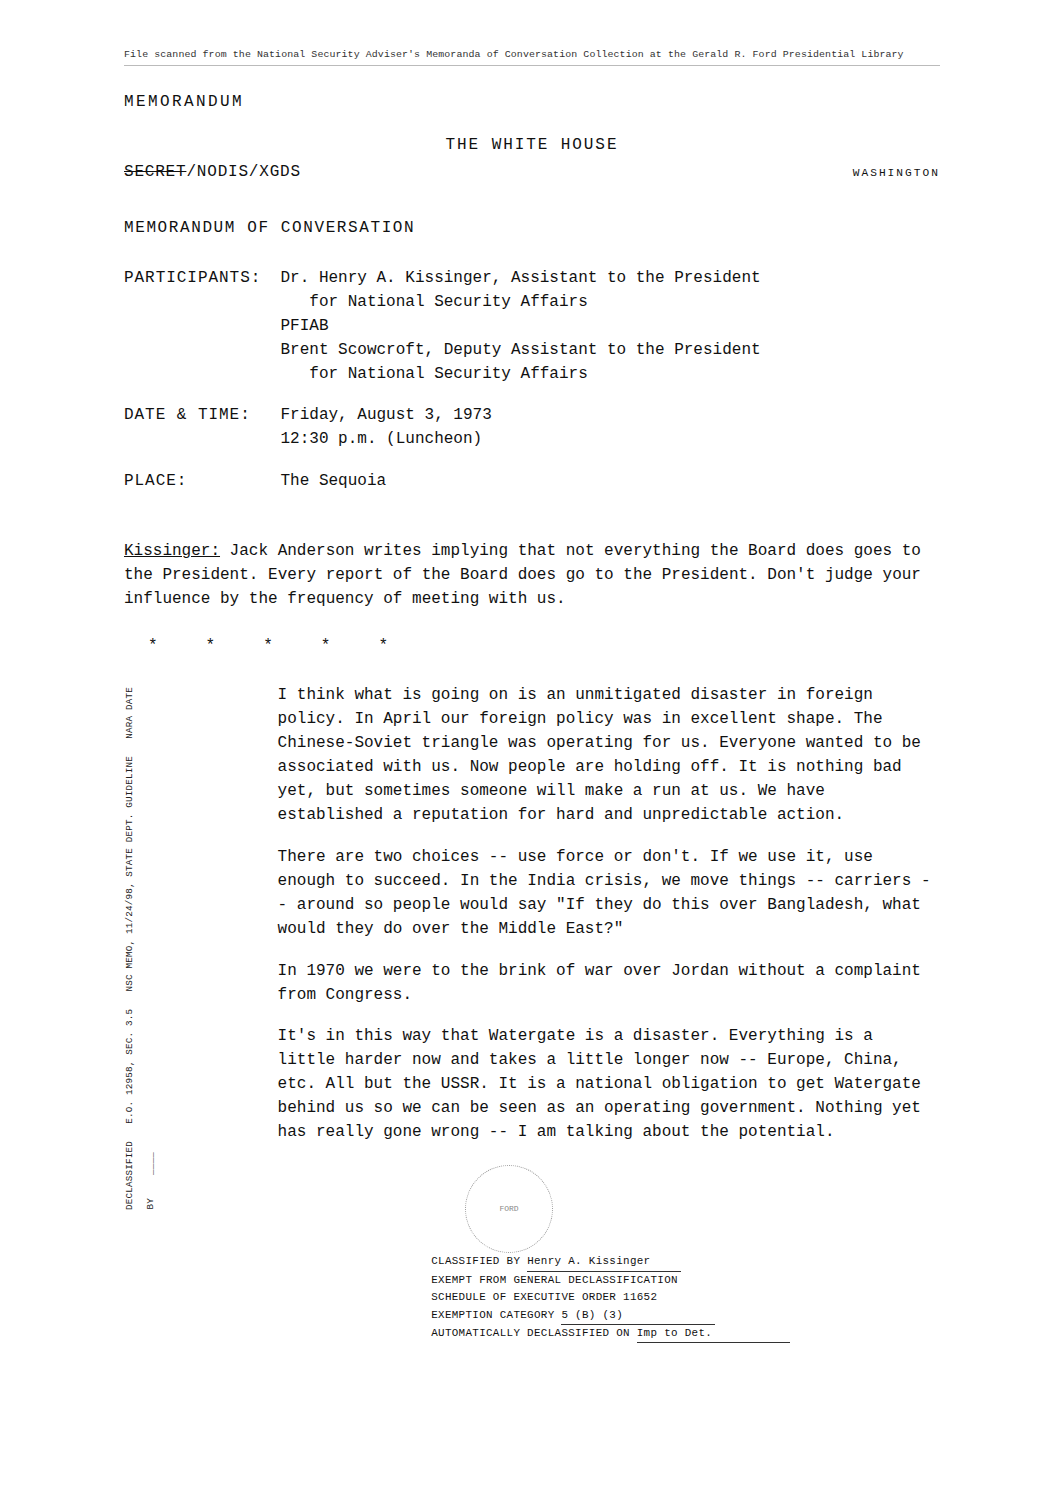File scanned from the National Security Adviser's Memoranda of Conversation Collection at the Gerald R. Ford Presidential Library
MEMORANDUM
THE WHITE HOUSE
SECRET/NODIS/XGDS WASHINGTON
MEMORANDUM OF CONVERSATION
| PARTICIPANTS: | Dr. Henry A. Kissinger, Assistant to the President for National Security Affairs PFIAB Brent Scowcroft, Deputy Assistant to the President for National Security Affairs |
| DATE & TIME: | Friday, August 3, 1973 12:30 p.m. (Luncheon) |
| PLACE: | The Sequoia |
Kissinger: Jack Anderson writes implying that not everything the Board does goes to the President. Every report of the Board does go to the President. Don't judge your influence by the frequency of meeting with us.
* * * * *
DECLASSIFIED E.O. 12958, SEC. 3.5 NSC MEMO, 11/24/98, STATE DEPT. GUIDELINE NARA DATE BY ____
I think what is going on is an unmitigated disaster in foreign policy. In April our foreign policy was in excellent shape. The Chinese-Soviet triangle was operating for us. Everyone wanted to be associated with us. Now people are holding off. It is nothing bad yet, but sometimes someone will make a run at us. We have established a reputation for hard and unpredictable action.
There are two choices -- use force or don't. If we use it, use enough to succeed. In the India crisis, we move things -- carriers -- around so people would say "If they do this over Bangladesh, what would they do over the Middle East?"
In 1970 we were to the brink of war over Jordan without a complaint from Congress.
It's in this way that Watergate is a disaster. Everything is a little harder now and takes a little longer now -- Europe, China, etc. All but the USSR. It is a national obligation to get Watergate behind us so we can be seen as an operating government. Nothing yet has really gone wrong -- I am talking about the potential.
FORD
CLASSIFIED BY Henry A. Kissinger
EXEMPT FROM GENERAL DECLASSIFICATION
SCHEDULE OF EXECUTIVE ORDER 11652
EXEMPTION CATEGORY 5 (B) (3)
AUTOMATICALLY DECLASSIFIED ON Imp to Det.